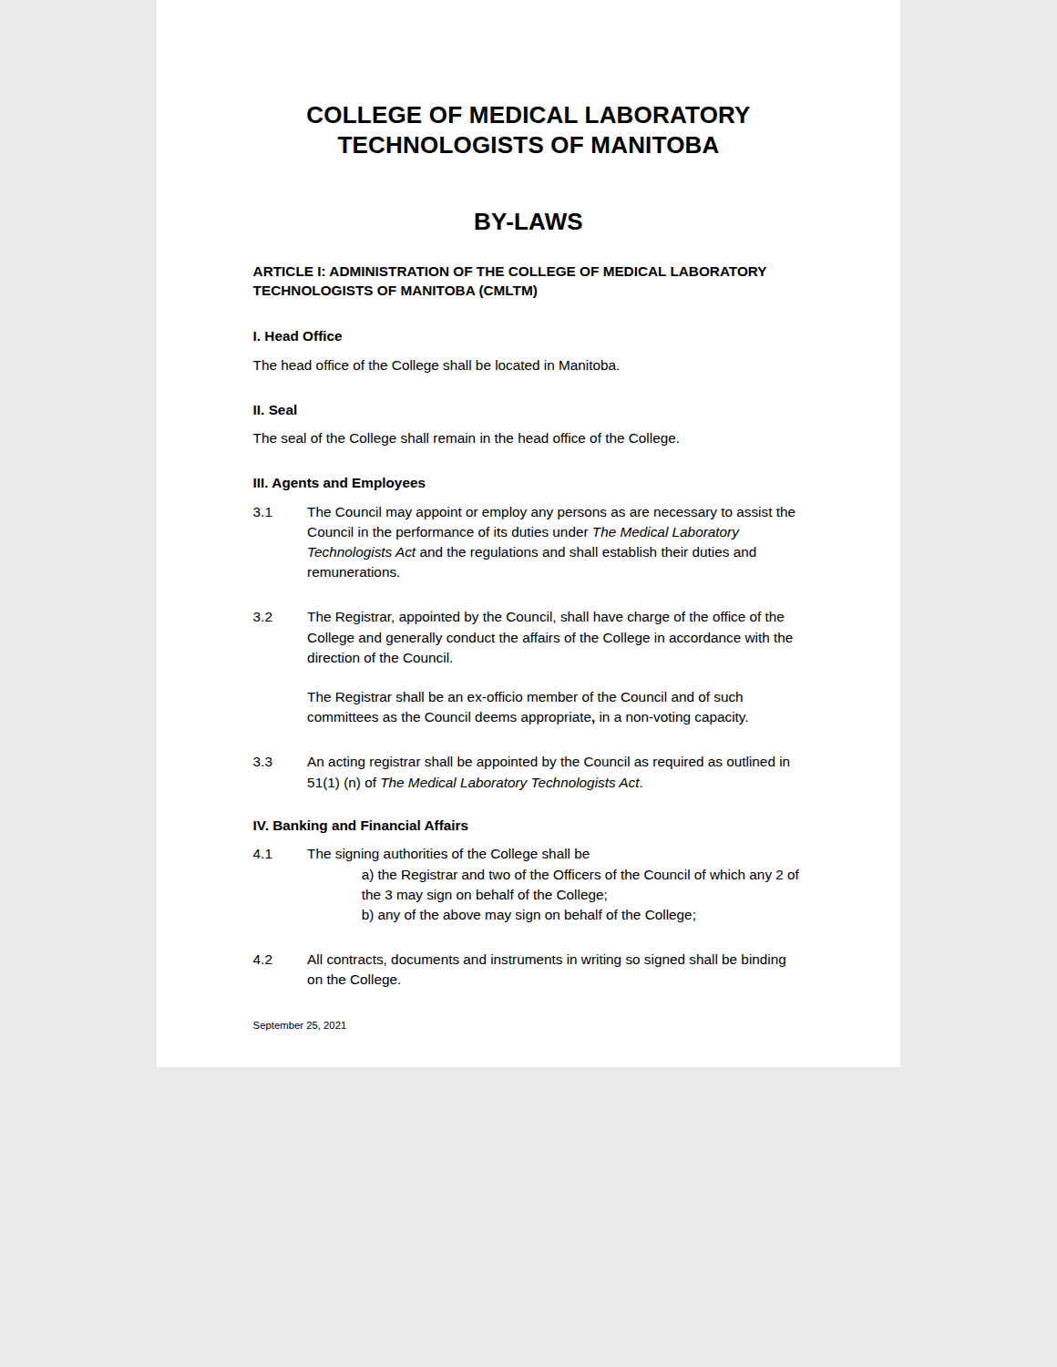COLLEGE OF MEDICAL LABORATORY
TECHNOLOGISTS OF MANITOBA
BY-LAWS
ARTICLE I: ADMINISTRATION OF THE COLLEGE OF MEDICAL LABORATORY TECHNOLOGISTS OF MANITOBA (CMLTM)
I. Head Office
The head office of the College shall be located in Manitoba.
II. Seal
The seal of the College shall remain in the head office of the College.
III. Agents and Employees
3.1
The Council may appoint or employ any persons as are necessary to assist the Council in the performance of its duties under The Medical Laboratory Technologists Act and the regulations and shall establish their duties and remunerations.
3.2
The Registrar, appointed by the Council, shall have charge of the office of the College and generally conduct the affairs of the College in accordance with the direction of the Council.
The Registrar shall be an ex-officio member of the Council and of such committees as the Council deems appropriate, in a non-voting capacity.
3.3
An acting registrar shall be appointed by the Council as required as outlined in 51(1) (n) of The Medical Laboratory Technologists Act.
IV. Banking and Financial Affairs
4.1
The signing authorities of the College shall be
a) the Registrar and two of the Officers of the Council of which any 2 of the 3 may sign on behalf of the College;
b) any of the above may sign on behalf of the College;
4.2
All contracts, documents and instruments in writing so signed shall be binding on the College.
September 25, 2021